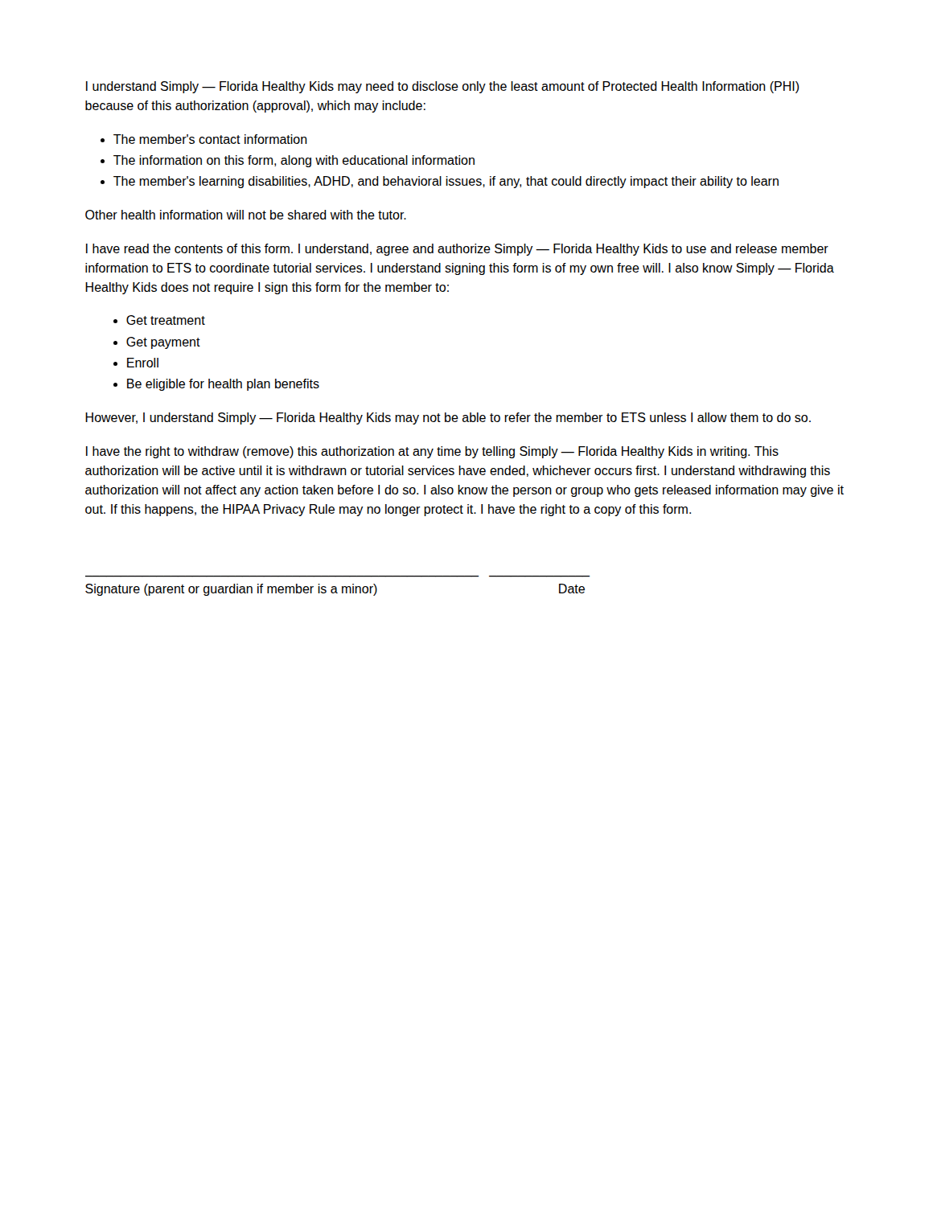I understand Simply — Florida Healthy Kids may need to disclose only the least amount of Protected Health Information (PHI) because of this authorization (approval), which may include:
The member's contact information
The information on this form, along with educational information
The member's learning disabilities, ADHD, and behavioral issues, if any, that could directly impact their ability to learn
Other health information will not be shared with the tutor.
I have read the contents of this form. I understand, agree and authorize Simply — Florida Healthy Kids to use and release member information to ETS to coordinate tutorial services. I understand signing this form is of my own free will. I also know Simply — Florida Healthy Kids does not require I sign this form for the member to:
Get treatment
Get payment
Enroll
Be eligible for health plan benefits
However, I understand Simply — Florida Healthy Kids may not be able to refer the member to ETS unless I allow them to do so.
I have the right to withdraw (remove) this authorization at any time by telling Simply — Florida Healthy Kids in writing. This authorization will be active until it is withdrawn or tutorial services have ended, whichever occurs first. I understand withdrawing this authorization will not affect any action taken before I do so. I also know the person or group who gets released information may give it out. If this happens, the HIPAA Privacy Rule may no longer protect it. I have the right to a copy of this form.
_______________________________________________________ ______________
Signature (parent or guardian if member is a minor) Date